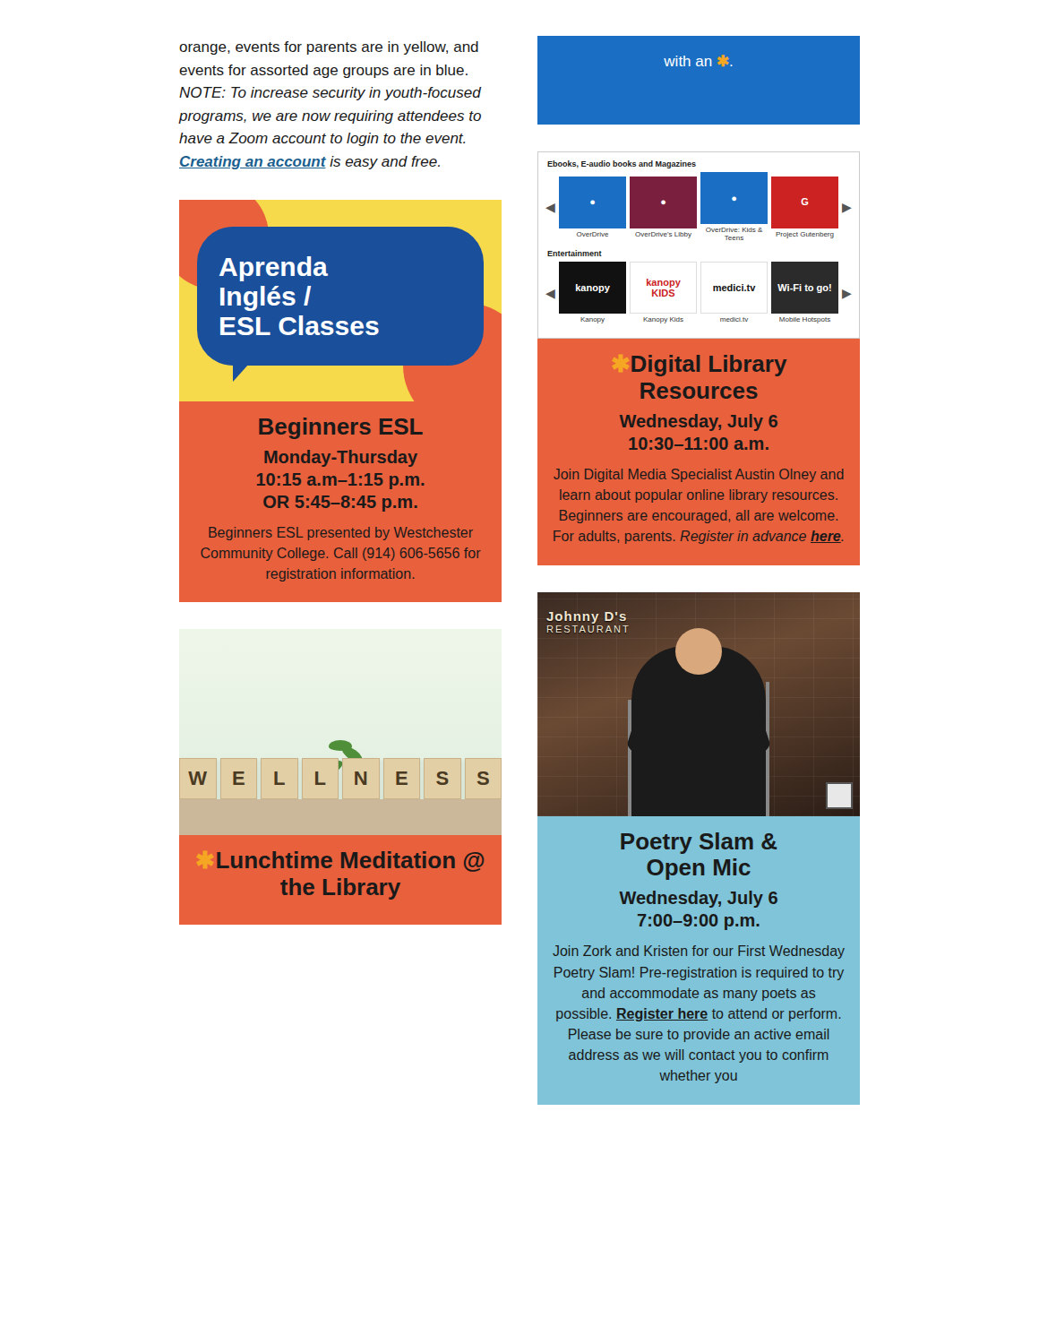orange, events for parents are in yellow, and events for assorted age groups are in blue. NOTE: To increase security in youth-focused programs, we are now requiring attendees to have a Zoom account to login to the event. Creating an account is easy and free.
Aprenda
Inglés /
ESL Classes
Beginners ESL
Monday-Thursday
10:15 a.m–1:15 p.m.
OR 5:45–8:45 p.m.
Beginners ESL presented by Westchester Community College. Call (914) 606-5656 for registration information.
W
E
L
L
N
E
S
S
✱Lunchtime Meditation @ the Library
with an ✱.
Ebooks, E-audio books and Magazines
◀
●
OverDrive
●
OverDrive's Libby
●
OverDrive: Kids & Teens
G
Project Gutenberg
▶
Entertainment
◀
kanopy
Kanopy
kanopy
KIDS
Kanopy Kids
medici.tv
medici.tv
Wi-Fi to go!
Mobile Hotspots
▶
✱Digital Library Resources
Wednesday, July 6
10:30–11:00 a.m.
Join Digital Media Specialist Austin Olney and learn about popular online library resources. Beginners are encouraged, all are welcome. For adults, parents. Register in advance here.
Johnny D's
RESTAURANT
Poetry Slam &
Open Mic
Wednesday, July 6
7:00–9:00 p.m.
Join Zork and Kristen for our First Wednesday Poetry Slam! Pre-registration is required to try and accommodate as many poets as possible. Register here to attend or perform. Please be sure to provide an active email address as we will contact you to confirm whether you